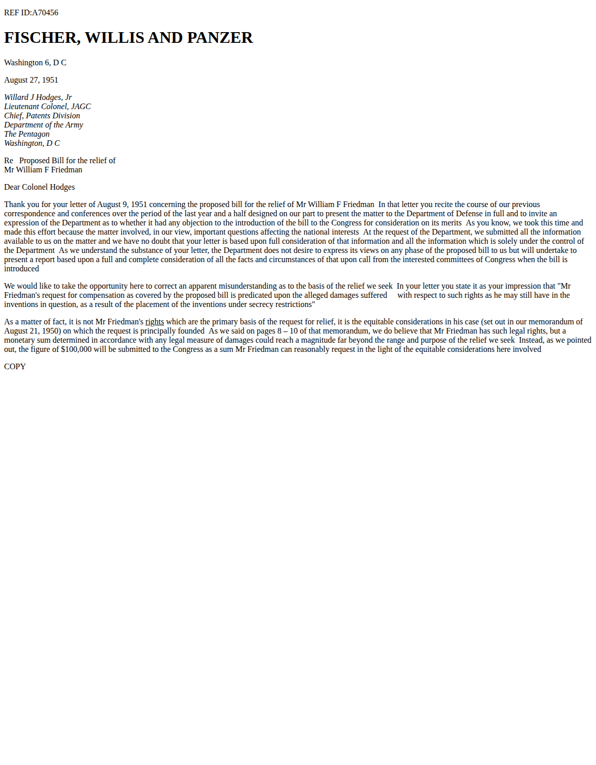REF ID:A70456
FISCHER, WILLIS AND PANZER
Washington 6, D C
August 27, 1951
Willard J Hodges, Jr
Lieutenant Colonel, JAGC
Chief, Patents Division
Department of the Army
The Pentagon
Washington, D C
Re Proposed Bill for the relief of
Mr William F Friedman
Dear Colonel Hodges
Thank you for your letter of August 9, 1951 concerning the proposed bill for the relief of Mr William F Friedman In that letter you recite the course of our previous correspondence and conferences over the period of the last year and a half designed on our part to present the matter to the Department of Defense in full and to invite an expression of the Department as to whether it had any objection to the introduction of the bill to the Congress for consideration on its merits As you know, we took this time and made this effort because the matter involved, in our view, important questions affecting the national interests At the request of the Department, we submitted all the information available to us on the matter and we have no doubt that your letter is based upon full consideration of that information and all the information which is solely under the control of the Department As we understand the substance of your letter, the Department does not desire to express its views on any phase of the proposed bill to us but will undertake to present a report based upon a full and complete consideration of all the facts and circumstances of that upon call from the interested committees of Congress when the bill is introduced
We would like to take the opportunity here to correct an apparent misunderstanding as to the basis of the relief we seek In your letter you state it as your impression that "Mr Friedman's request for compensation as covered by the proposed bill is predicated upon the alleged damages suffered with respect to such rights as he may still have in the inventions in question, as a result of the placement of the inventions under secrecy restrictions"
As a matter of fact, it is not Mr Friedman's rights which are the primary basis of the request for relief, it is the equitable considerations in his case (set out in our memorandum of August 21, 1950) on which the request is principally founded As we said on pages 8 – 10 of that memorandum, we do believe that Mr Friedman has such legal rights, but a monetary sum determined in accordance with any legal measure of damages could reach a magnitude far beyond the range and purpose of the relief we seek Instead, as we pointed out, the figure of $100,000 will be submitted to the Congress as a sum Mr Friedman can reasonably request in the light of the equitable considerations here involved
COPY